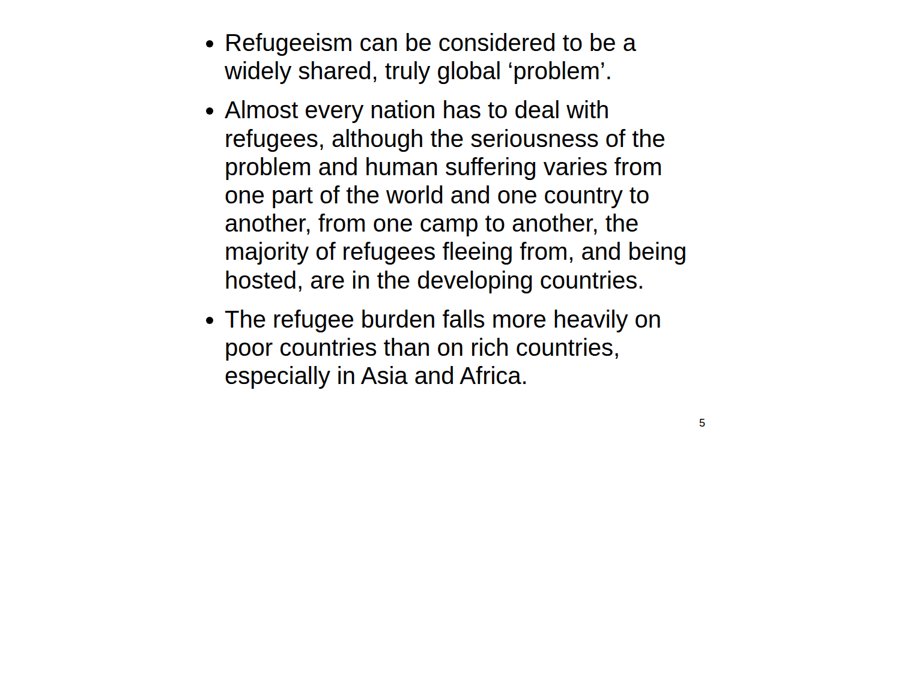Refugeeism can be considered to be a widely shared, truly global ‘problem’.
Almost every nation has to deal with refugees, although the seriousness of the problem and human suffering varies from one part of the world and one country to another, from one camp to another, the majority of refugees fleeing from, and being hosted, are in the developing countries.
The refugee burden falls more heavily on poor countries than on rich countries, especially in Asia and Africa.
5